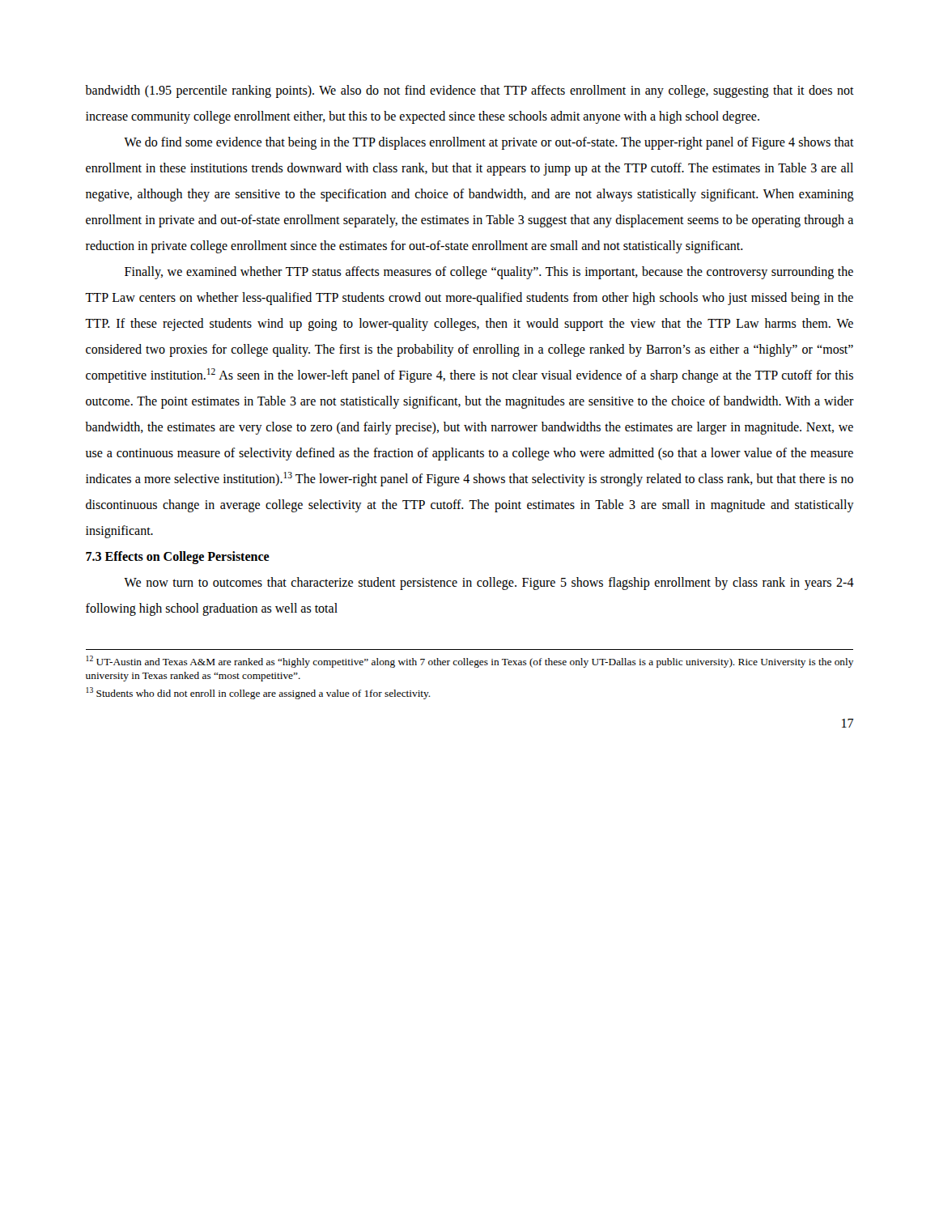bandwidth (1.95 percentile ranking points). We also do not find evidence that TTP affects enrollment in any college, suggesting that it does not increase community college enrollment either, but this to be expected since these schools admit anyone with a high school degree.
We do find some evidence that being in the TTP displaces enrollment at private or out-of-state. The upper-right panel of Figure 4 shows that enrollment in these institutions trends downward with class rank, but that it appears to jump up at the TTP cutoff. The estimates in Table 3 are all negative, although they are sensitive to the specification and choice of bandwidth, and are not always statistically significant. When examining enrollment in private and out-of-state enrollment separately, the estimates in Table 3 suggest that any displacement seems to be operating through a reduction in private college enrollment since the estimates for out-of-state enrollment are small and not statistically significant.
Finally, we examined whether TTP status affects measures of college “quality”. This is important, because the controversy surrounding the TTP Law centers on whether less-qualified TTP students crowd out more-qualified students from other high schools who just missed being in the TTP. If these rejected students wind up going to lower-quality colleges, then it would support the view that the TTP Law harms them. We considered two proxies for college quality. The first is the probability of enrolling in a college ranked by Barron’s as either a “highly” or “most” competitive institution.12 As seen in the lower-left panel of Figure 4, there is not clear visual evidence of a sharp change at the TTP cutoff for this outcome. The point estimates in Table 3 are not statistically significant, but the magnitudes are sensitive to the choice of bandwidth. With a wider bandwidth, the estimates are very close to zero (and fairly precise), but with narrower bandwidths the estimates are larger in magnitude. Next, we use a continuous measure of selectivity defined as the fraction of applicants to a college who were admitted (so that a lower value of the measure indicates a more selective institution).13 The lower-right panel of Figure 4 shows that selectivity is strongly related to class rank, but that there is no discontinuous change in average college selectivity at the TTP cutoff. The point estimates in Table 3 are small in magnitude and statistically insignificant.
7.3 Effects on College Persistence
We now turn to outcomes that characterize student persistence in college. Figure 5 shows flagship enrollment by class rank in years 2-4 following high school graduation as well as total
12 UT-Austin and Texas A&M are ranked as “highly competitive” along with 7 other colleges in Texas (of these only UT-Dallas is a public university). Rice University is the only university in Texas ranked as “most competitive”.
13 Students who did not enroll in college are assigned a value of 1for selectivity.
17